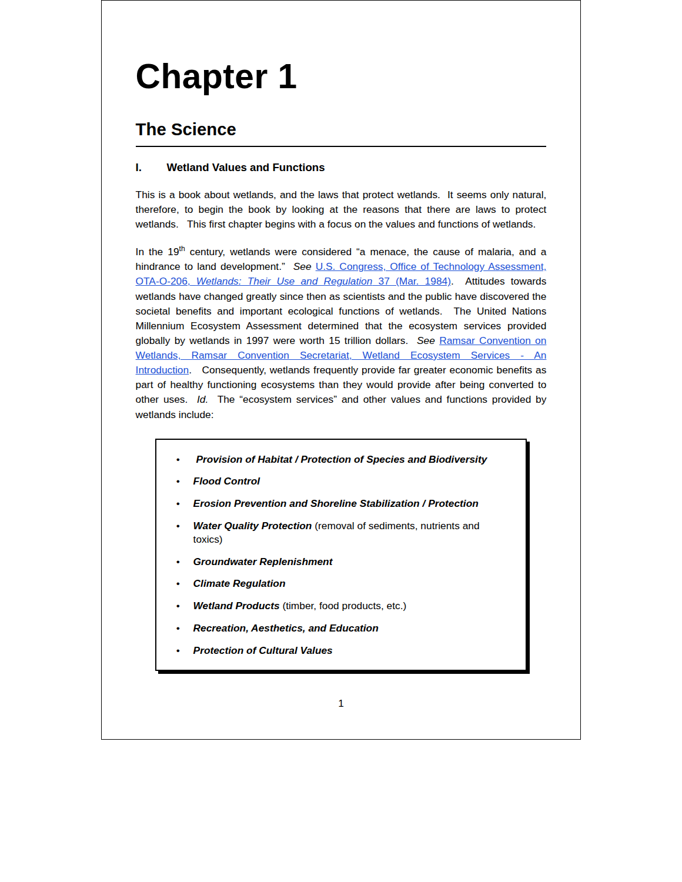Chapter 1
The Science
I. Wetland Values and Functions
This is a book about wetlands, and the laws that protect wetlands. It seems only natural, therefore, to begin the book by looking at the reasons that there are laws to protect wetlands. This first chapter begins with a focus on the values and functions of wetlands.
In the 19th century, wetlands were considered “a menace, the cause of malaria, and a hindrance to land development.” See U.S. Congress, Office of Technology Assessment, OTA-O-206, Wetlands: Their Use and Regulation 37 (Mar. 1984). Attitudes towards wetlands have changed greatly since then as scientists and the public have discovered the societal benefits and important ecological functions of wetlands. The United Nations Millennium Ecosystem Assessment determined that the ecosystem services provided globally by wetlands in 1997 were worth 15 trillion dollars. See Ramsar Convention on Wetlands, Ramsar Convention Secretariat, Wetland Ecosystem Services - An Introduction. Consequently, wetlands frequently provide far greater economic benefits as part of healthy functioning ecosystems than they would provide after being converted to other uses. Id. The “ecosystem services” and other values and functions provided by wetlands include:
Provision of Habitat / Protection of Species and Biodiversity
Flood Control
Erosion Prevention and Shoreline Stabilization / Protection
Water Quality Protection (removal of sediments, nutrients and toxics)
Groundwater Replenishment
Climate Regulation
Wetland Products (timber, food products, etc.)
Recreation, Aesthetics, and Education
Protection of Cultural Values
1